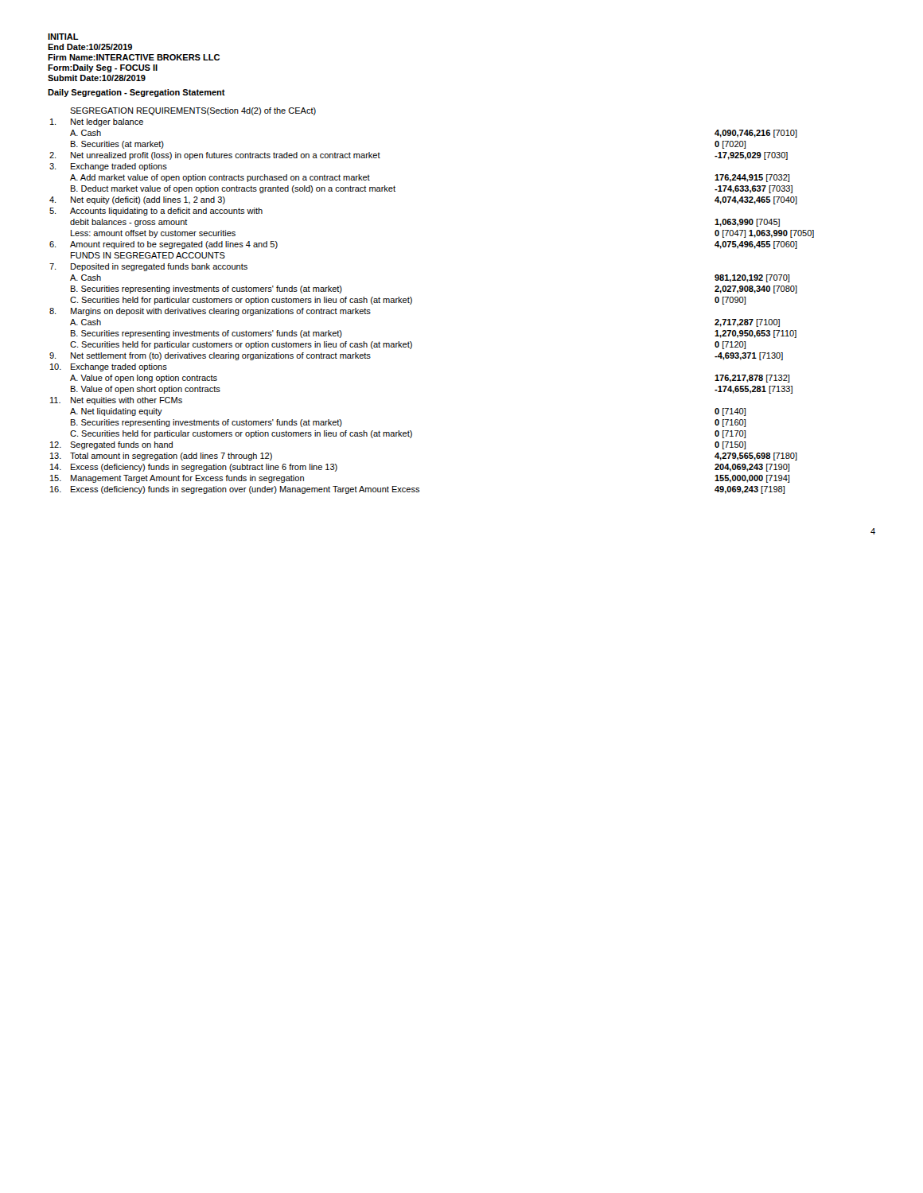INITIAL
End Date:10/25/2019
Firm Name:INTERACTIVE BROKERS LLC
Form:Daily Seg - FOCUS II
Submit Date:10/28/2019
Daily Segregation - Segregation Statement
| | SEGREGATION REQUIREMENTS(Section 4d(2) of the CEAct) | |
| 1. | Net ledger balance | |
| | A. Cash | 4,090,746,216 [7010] |
| | B. Securities (at market) | 0 [7020] |
| 2. | Net unrealized profit (loss) in open futures contracts traded on a contract market | -17,925,029 [7030] |
| 3. | Exchange traded options | |
| | A. Add market value of open option contracts purchased on a contract market | 176,244,915 [7032] |
| | B. Deduct market value of open option contracts granted (sold) on a contract market | -174,633,637 [7033] |
| 4. | Net equity (deficit) (add lines 1, 2 and 3) | 4,074,432,465 [7040] |
| 5. | Accounts liquidating to a deficit and accounts with | |
| | debit balances - gross amount | 1,063,990 [7045] |
| | Less: amount offset by customer securities | 0 [7047] 1,063,990 [7050] |
| 6. | Amount required to be segregated (add lines 4 and 5) | 4,075,496,455 [7060] |
| | FUNDS IN SEGREGATED ACCOUNTS | |
| 7. | Deposited in segregated funds bank accounts | |
| | A. Cash | 981,120,192 [7070] |
| | B. Securities representing investments of customers' funds (at market) | 2,027,908,340 [7080] |
| | C. Securities held for particular customers or option customers in lieu of cash (at market) | 0 [7090] |
| 8. | Margins on deposit with derivatives clearing organizations of contract markets | |
| | A. Cash | 2,717,287 [7100] |
| | B. Securities representing investments of customers' funds (at market) | 1,270,950,653 [7110] |
| | C. Securities held for particular customers or option customers in lieu of cash (at market) | 0 [7120] |
| 9. | Net settlement from (to) derivatives clearing organizations of contract markets | -4,693,371 [7130] |
| 10. | Exchange traded options | |
| | A. Value of open long option contracts | 176,217,878 [7132] |
| | B. Value of open short option contracts | -174,655,281 [7133] |
| 11. | Net equities with other FCMs | |
| | A. Net liquidating equity | 0 [7140] |
| | B. Securities representing investments of customers' funds (at market) | 0 [7160] |
| | C. Securities held for particular customers or option customers in lieu of cash (at market) | 0 [7170] |
| 12. | Segregated funds on hand | 0 [7150] |
| 13. | Total amount in segregation (add lines 7 through 12) | 4,279,565,698 [7180] |
| 14. | Excess (deficiency) funds in segregation (subtract line 6 from line 13) | 204,069,243 [7190] |
| 15. | Management Target Amount for Excess funds in segregation | 155,000,000 [7194] |
| 16. | Excess (deficiency) funds in segregation over (under) Management Target Amount Excess | 49,069,243 [7198] |
4